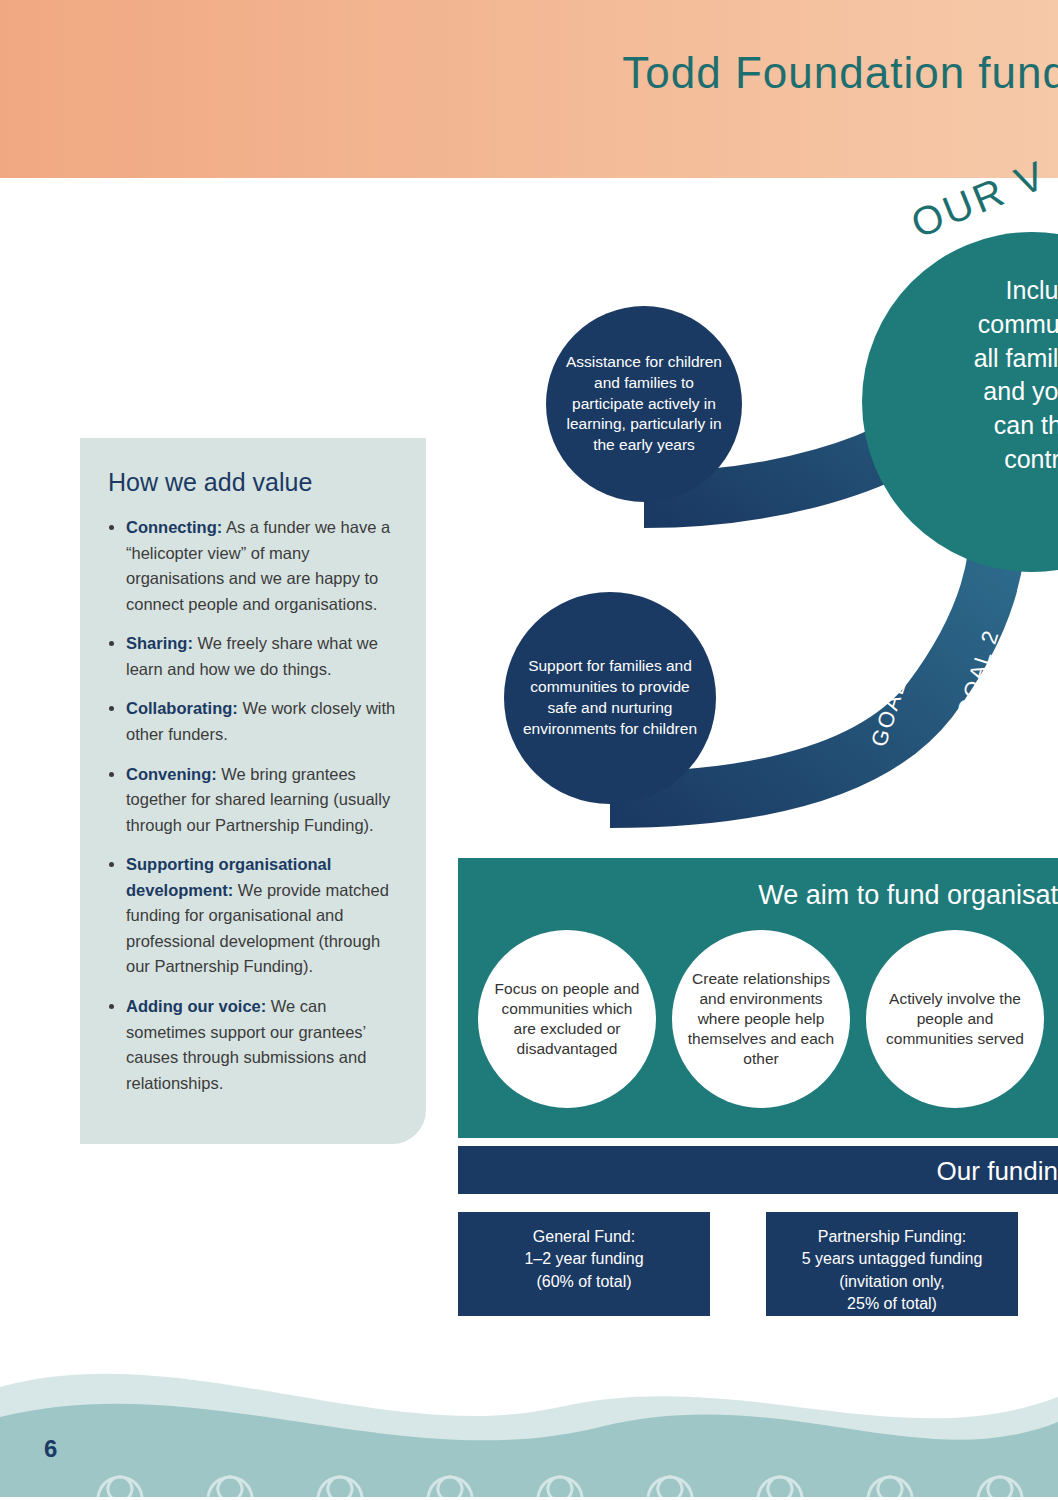Todd Foundation fund
OUR V
Inclu
communit
all families
and your
can thr
contr
Assistance for children and families to participate actively in learning, particularly in the early years
Support for families and communities to provide safe and nurturing environments for children
GOAL 1 GOAL 2
How we add value
Connecting: As a funder we have a “helicopter view” of many organisations and we are happy to connect people and organisations.
Sharing: We freely share what we learn and how we do things.
Collaborating: We work closely with other funders.
Convening: We bring grantees together for shared learning (usually through our Partnership Funding).
Supporting organisational development: We provide matched funding for organisational and professional development (through our Partnership Funding).
Adding our voice: We can sometimes support our grantees’ causes through submissions and relationships.
We aim to fund organisat
Focus on people and communities which are excluded or disadvantaged
Create relationships and environments where people help themselves and each other
Actively involve the people and communities served
Our fundin
General Fund:
1–2 year funding
(60% of total)
Partnership Funding:
5 years untagged funding
(invitation only,
25% of total)
6